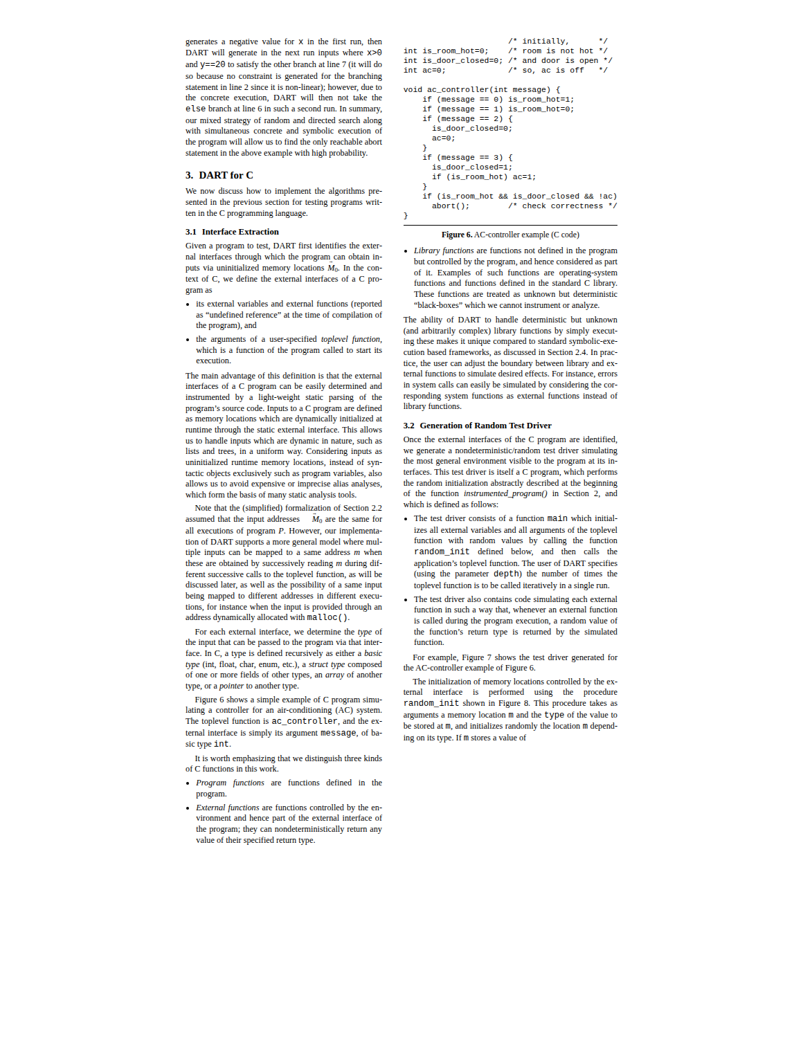generates a negative value for x in the first run, then DART will generate in the next run inputs where x>0 and y==20 to satisfy the other branch at line 7 (it will do so because no constraint is generated for the branching statement in line 2 since it is non-linear); however, due to the concrete execution, DART will then not take the else branch at line 6 in such a second run. In summary, our mixed strategy of random and directed search along with simultaneous concrete and symbolic execution of the program will allow us to find the only reachable abort statement in the above example with high probability.
3. DART for C
We now discuss how to implement the algorithms presented in the previous section for testing programs written in the C programming language.
3.1 Interface Extraction
Given a program to test, DART first identifies the external interfaces through which the program can obtain inputs via uninitialized memory locations M 0. In the context of C, we define the external interfaces of a C program as
its external variables and external functions (reported as “undefined reference” at the time of compilation of the program), and
the arguments of a user-specified toplevel function, which is a function of the program called to start its execution.
The main advantage of this definition is that the external interfaces of a C program can be easily determined and instrumented by a light-weight static parsing of the program’s source code. Inputs to a C program are defined as memory locations which are dynamically initialized at runtime through the static external interface. This allows us to handle inputs which are dynamic in nature, such as lists and trees, in a uniform way. Considering inputs as uninitialized runtime memory locations, instead of syntactic objects exclusively such as program variables, also allows us to avoid expensive or imprecise alias analyses, which form the basis of many static analysis tools.
Note that the (simplified) formalization of Section 2.2 assumed that the input addresses M 0 are the same for all executions of program P. However, our implementation of DART supports a more general model where multiple inputs can be mapped to a same address m when these are obtained by successively reading m during different successive calls to the toplevel function, as will be discussed later, as well as the possibility of a same input being mapped to different addresses in different executions, for instance when the input is provided through an address dynamically allocated with malloc().
For each external interface, we determine the type of the input that can be passed to the program via that interface. In C, a type is defined recursively as either a basic type (int, float, char, enum, etc.), a struct type composed of one or more fields of other types, an array of another type, or a pointer to another type.
Figure 6 shows a simple example of C program simulating a controller for an air-conditioning (AC) system. The toplevel function is ac_controller, and the external interface is simply its argument message, of basic type int.
It is worth emphasizing that we distinguish three kinds of C functions in this work.
Program functions are functions defined in the program.
External functions are functions controlled by the environment and hence part of the external interface of the program; they can nondeterministically return any value of their specified return type.
                      /* initially,      */
int is_room_hot=0;    /* room is not hot */
int is_door_closed=0; /* and door is open */
int ac=0;             /* so, ac is off   */

void ac_controller(int message) {
    if (message == 0) is_room_hot=1;
    if (message == 1) is_room_hot=0;
    if (message == 2) {
      is_door_closed=0;
      ac=0;
    }
    if (message == 3) {
      is_door_closed=1;
      if (is_room_hot) ac=1;
    }
    if (is_room_hot && is_door_closed && !ac)
      abort();        /* check correctness */
}
Figure 6. AC-controller example (C code)
Library functions are functions not defined in the program but controlled by the program, and hence considered as part of it. Examples of such functions are operating-system functions and functions defined in the standard C library. These functions are treated as unknown but deterministic “black-boxes” which we cannot instrument or analyze.
The ability of DART to handle deterministic but unknown (and arbitrarily complex) library functions by simply executing these makes it unique compared to standard symbolic-execution based frameworks, as discussed in Section 2.4. In practice, the user can adjust the boundary between library and external functions to simulate desired effects. For instance, errors in system calls can easily be simulated by considering the corresponding system functions as external functions instead of library functions.
3.2 Generation of Random Test Driver
Once the external interfaces of the C program are identified, we generate a nondeterministic/random test driver simulating the most general environment visible to the program at its interfaces. This test driver is itself a C program, which performs the random initialization abstractly described at the beginning of the function instrumented_program() in Section 2, and which is defined as follows:
The test driver consists of a function main which initializes all external variables and all arguments of the toplevel function with random values by calling the function random_init defined below, and then calls the application’s toplevel function. The user of DART specifies (using the parameter depth) the number of times the toplevel function is to be called iteratively in a single run.
The test driver also contains code simulating each external function in such a way that, whenever an external function is called during the program execution, a random value of the function’s return type is returned by the simulated function.
For example, Figure 7 shows the test driver generated for the AC-controller example of Figure 6.
The initialization of memory locations controlled by the external interface is performed using the procedure random_init shown in Figure 8. This procedure takes as arguments a memory location m and the type of the value to be stored at m, and initializes randomly the location m depending on its type. If m stores a value of